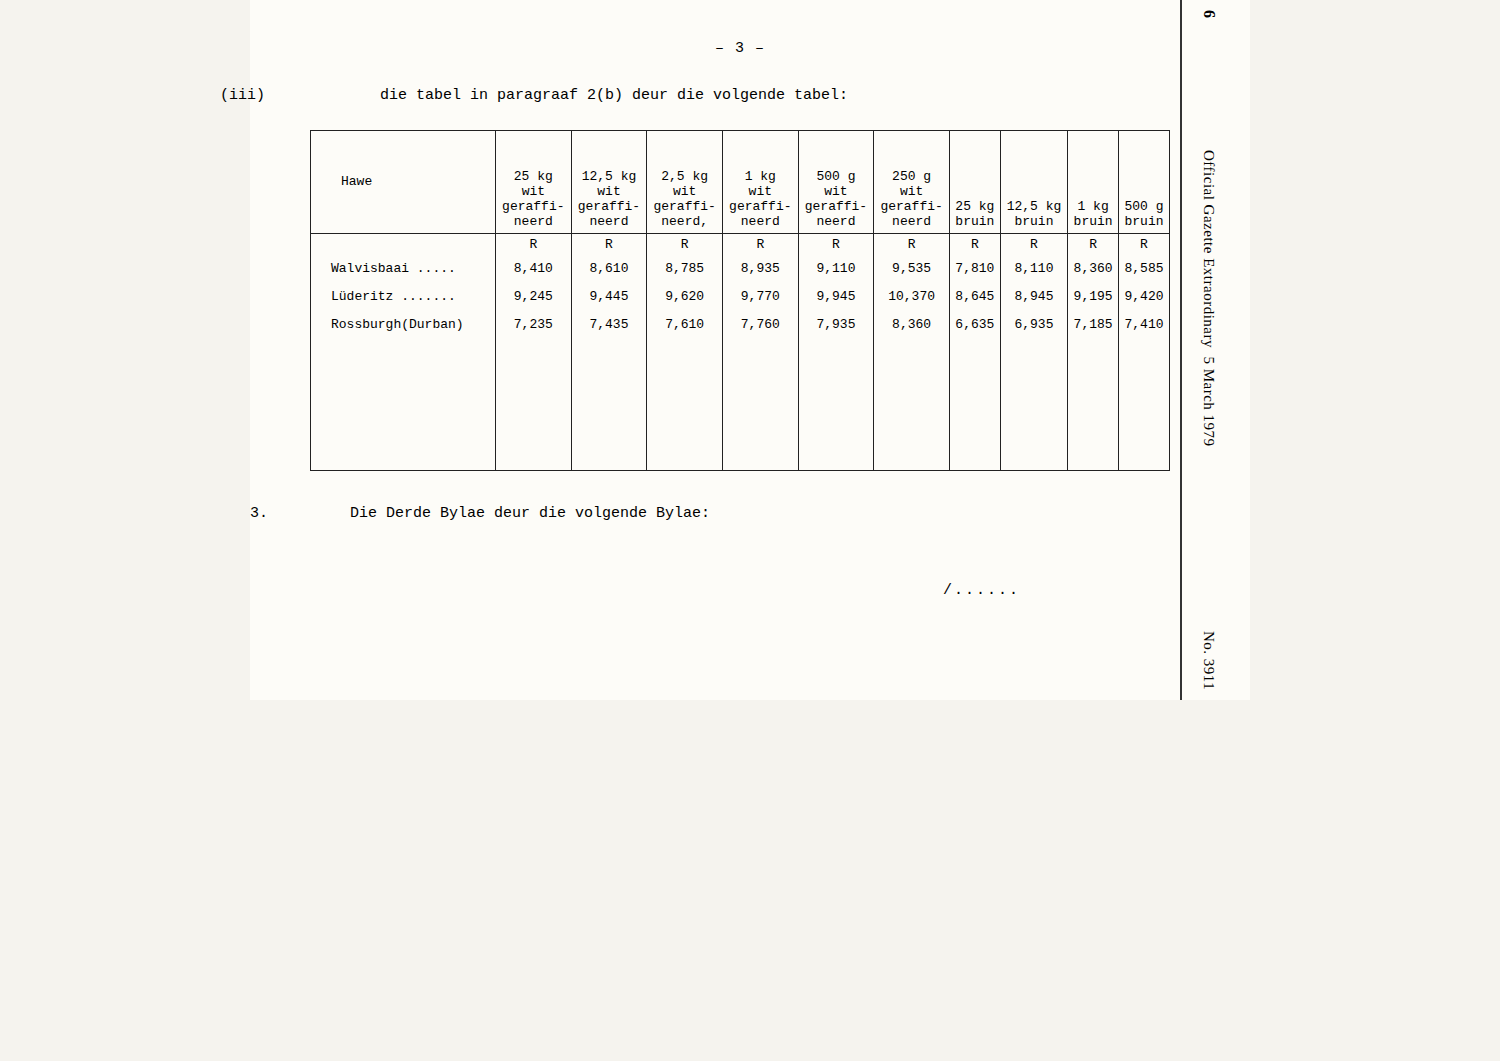6
Official Gazette Extraordinary 5 March 1979
No. 3911
– 3 –
(iii) die tabel in paragraaf 2(b) deur die volgende tabel:
| Hawe | 25 kg wit geraffi- neerd | 12,5 kg wit geraffi- neerd | 2,5 kg wit geraffi- neerd, | 1 kg wit geraffi- neerd | 500 g wit geraffi- neerd | 250 g wit geraffi- neerd | 25 kg bruin | 12,5 kg bruin | 1 kg bruin | 500 g bruin |
| --- | --- | --- | --- | --- | --- | --- | --- | --- | --- | --- |
| | R | R | R | R | R | R | R | R | R | R |
| Walvisbaai ..... | 8,410 | 8,610 | 8,785 | 8,935 | 9,110 | 9,535 | 7,810 | 8,110 | 8,360 | 8,585 |
| Lüderitz ....... | 9,245 | 9,445 | 9,620 | 9,770 | 9,945 | 10,370 | 8,645 | 8,945 | 9,195 | 9,420 |
| Rossburgh(Durban) | 7,235 | 7,435 | 7,610 | 7,760 | 7,935 | 8,360 | 6,635 | 6,935 | 7,185 | 7,410 |
3. Die Derde Bylae deur die volgende Bylae:
/......